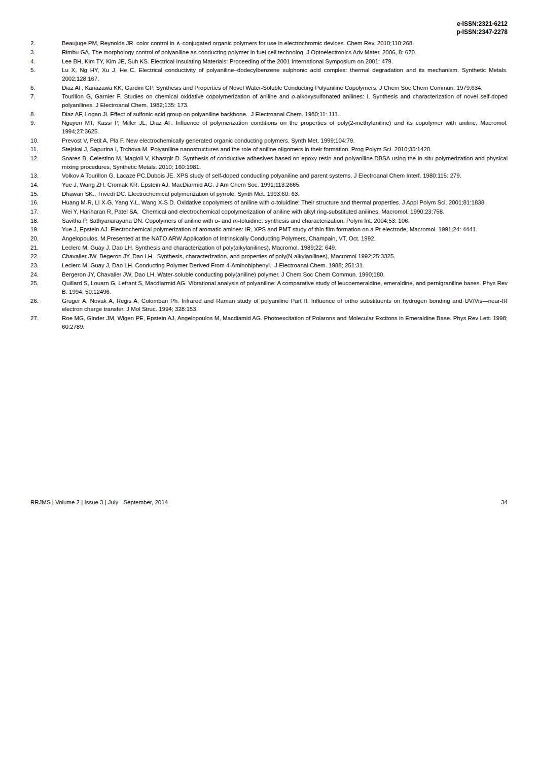e-ISSN:2321-6212
p-ISSN:2347-2278
Beaujuge PM, Reynolds JR. color control in ∧-conjugated organic polymers for use in electrochromic devices. Chem Rev. 2010;110:268.
Rimbu GA. The morphology control of polyaniline as conducting polymer in fuel cell technolog. J Optoelectronics Adv Mater. 2006, 8: 670.
Lee BH, Kim TY, Kim JE, Suh KS. Electrical Insulating Materials: Proceeding of the 2001 International Symposium on 2001: 479.
Lu X, Ng HY, Xu J, He C. Electrical conductivity of polyaniline–dodecylbenzene sulphonic acid complex: thermal degradation and its mechanism. Synthetic Metals. 2002;128:167.
Diaz AF, Kanazawa KK, Gardini GP. Synthesis and Properties of Novel Water-Soluble Conducting Polyaniline Copolymers. J Chem Soc Chem Commun. 1979;634.
Tourillon G, Garnier F. Studies on chemical oxidative copolymerization of aniline and o-alkoxysulfonated anilines: I. Synthesis and characterization of novel self-doped polyanilines. J Electroanal Chem. 1982;135: 173.
Diaz AF, Logan Jl. Effect of sulfonic acid group on polyaniline backbone. J Electroanal Chem. 1980;11: 111.
Nguyen MT, Kassi P, Miller JL, Diaz AF. Influence of polymerization conditions on the properties of poly(2-methylaniline) and its copolymer with aniline, Macromol. 1994;27:3625.
Prevost V, Petit A, Pla F. New electrochemically generated organic conducting polymers. Synth Met. 1999;104:79.
Stejskal J, Sapurina I, Trchova M. Polyaniline nanostructures and the role of aniline oligomers in their formation. Prog Polym Sci. 2010;35:1420.
Soares B, Celestino M, Magloli V, Khastgir D. Synthesis of conductive adhesives based on epoxy resin and polyaniline.DBSA using the in situ polymerization and physical mixing procedures, Synthetic Metals. 2010; 160:1981.
Volkov A Tourillon G. Lacaze PC.Dubois JE. XPS study of self-doped conducting polyaniline and parent systems. J Electroanal Chem Interf. 1980;115: 279.
Yue J, Wang ZH. Cromak KR. Epstein AJ. MacDiarmid AG. J Am Chem Soc. 1991;113:2665.
Dhawan SK., Trivedi DC. Electrochemical polymerization of pyrrole. Synth Met. 1993;60: 63.
Huang M-R, LI X-G, Yang Y-L, Wang X-S D. Oxidative copolymers of aniline with o-toluidine: Their structure and thermal properties. J Appl Polym Sci. 2001;81:1838
Wei Y, Hariharan R, Patel SA. Chemical and electrochemical copolymerization of aniline with alkyl ring-substituted anilines. Macromol. 1990;23:758.
Savitha P, Sathyanarayana DN. Copolymers of aniline with o- and m-toluidine: synthesis and characterization. Polym Int. 2004;53: 106.
Yue J, Epstein AJ. Electrochemical polymerization of aromatic amines: IR, XPS and PMT study of thin film formation on a Pt electrode, Macromol. 1991;24: 4441.
Angelopoulos, M.Presented at the NATO ARW Application of Intrinsically Conducting Polymers, Champain, VT, Oct. 1992.
Leclerc M, Guay J, Dao LH. Synthesis and characterization of poly(alkylanilines), Macromol. 1989;22: 649.
Chavalier JW, Begeron JY, Dao LH. Synthesis, characterization, and properties of poly(N-alkylanilines), Macromol 1992;25:3325.
Leclerc M, Guay J, Dao LH. Conducting Polymer Derived From 4-Aminobiphenyl. J Electroanal Chem. 1988; 251:31.
Bergeron JY, Chavalier JW, Dao LH. Water-soluble conducting poly(aniline) polymer. J Chem Soc Chem Commun. 1990;180.
Quillard S, Louarn G, Lefrant S, Macdiarmid AG. Vibrational analysis of polyaniline: A comparative study of leucoemeraldine, emeraldine, and pernigraniline bases. Phys Rev B. 1994; 50:12496.
Gruger A, Novak A, Regis A, Colomban Ph. Infrared and Raman study of polyaniline Part II: Influence of ortho substituents on hydrogen bonding and UV/Vis—near-IR electron charge transfer. J Mol Struc. 1994; 328:153.
Roe MG, Ginder JM, Wigen PE, Epstein AJ, Angelopoulos M, Macdiamid AG. Photoexcitation of Polarons and Molecular Excitons in Emeraldine Base. Phys Rev Lett. 1998; 60:2789.
RRJMS | Volume 2 | Issue 3 | July - September, 2014 34